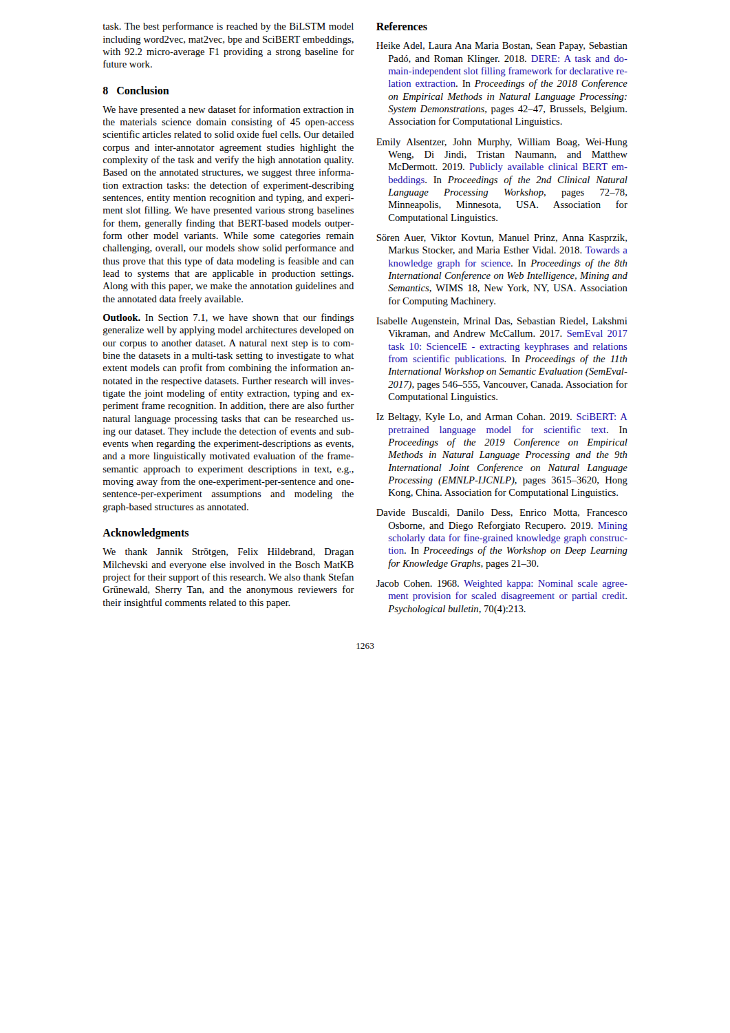task. The best performance is reached by the BiLSTM model including word2vec, mat2vec, bpe and SciBERT embeddings, with 92.2 micro-average F1 providing a strong baseline for future work.
8 Conclusion
We have presented a new dataset for information extraction in the materials science domain consisting of 45 open-access scientific articles related to solid oxide fuel cells. Our detailed corpus and inter-annotator agreement studies highlight the complexity of the task and verify the high annotation quality. Based on the annotated structures, we suggest three information extraction tasks: the detection of experiment-describing sentences, entity mention recognition and typing, and experiment slot filling. We have presented various strong baselines for them, generally finding that BERT-based models outperform other model variants. While some categories remain challenging, overall, our models show solid performance and thus prove that this type of data modeling is feasible and can lead to systems that are applicable in production settings. Along with this paper, we make the annotation guidelines and the annotated data freely available.
Outlook. In Section 7.1, we have shown that our findings generalize well by applying model architectures developed on our corpus to another dataset. A natural next step is to combine the datasets in a multi-task setting to investigate to what extent models can profit from combining the information annotated in the respective datasets. Further research will investigate the joint modeling of entity extraction, typing and experiment frame recognition. In addition, there are also further natural language processing tasks that can be researched using our dataset. They include the detection of events and sub-events when regarding the experiment-descriptions as events, and a more linguistically motivated evaluation of the frame-semantic approach to experiment descriptions in text, e.g., moving away from the one-experiment-per-sentence and one-sentence-per-experiment assumptions and modeling the graph-based structures as annotated.
Acknowledgments
We thank Jannik Strötgen, Felix Hildebrand, Dragan Milchevski and everyone else involved in the Bosch MatKB project for their support of this research. We also thank Stefan Grünewald, Sherry Tan, and the anonymous reviewers for their insightful comments related to this paper.
References
Heike Adel, Laura Ana Maria Bostan, Sean Papay, Sebastian Padó, and Roman Klinger. 2018. DERE: A task and domain-independent slot filling framework for declarative relation extraction. In Proceedings of the 2018 Conference on Empirical Methods in Natural Language Processing: System Demonstrations, pages 42–47, Brussels, Belgium. Association for Computational Linguistics.
Emily Alsentzer, John Murphy, William Boag, Wei-Hung Weng, Di Jindi, Tristan Naumann, and Matthew McDermott. 2019. Publicly available clinical BERT embeddings. In Proceedings of the 2nd Clinical Natural Language Processing Workshop, pages 72–78, Minneapolis, Minnesota, USA. Association for Computational Linguistics.
Sören Auer, Viktor Kovtun, Manuel Prinz, Anna Kasprzik, Markus Stocker, and Maria Esther Vidal. 2018. Towards a knowledge graph for science. In Proceedings of the 8th International Conference on Web Intelligence, Mining and Semantics, WIMS 18, New York, NY, USA. Association for Computing Machinery.
Isabelle Augenstein, Mrinal Das, Sebastian Riedel, Lakshmi Vikraman, and Andrew McCallum. 2017. SemEval 2017 task 10: ScienceIE - extracting keyphrases and relations from scientific publications. In Proceedings of the 11th International Workshop on Semantic Evaluation (SemEval-2017), pages 546–555, Vancouver, Canada. Association for Computational Linguistics.
Iz Beltagy, Kyle Lo, and Arman Cohan. 2019. SciBERT: A pretrained language model for scientific text. In Proceedings of the 2019 Conference on Empirical Methods in Natural Language Processing and the 9th International Joint Conference on Natural Language Processing (EMNLP-IJCNLP), pages 3615–3620, Hong Kong, China. Association for Computational Linguistics.
Davide Buscaldi, Danilo Dess, Enrico Motta, Francesco Osborne, and Diego Reforgiato Recupero. 2019. Mining scholarly data for fine-grained knowledge graph construction. In Proceedings of the Workshop on Deep Learning for Knowledge Graphs, pages 21–30.
Jacob Cohen. 1968. Weighted kappa: Nominal scale agreement provision for scaled disagreement or partial credit. Psychological bulletin, 70(4):213.
1263